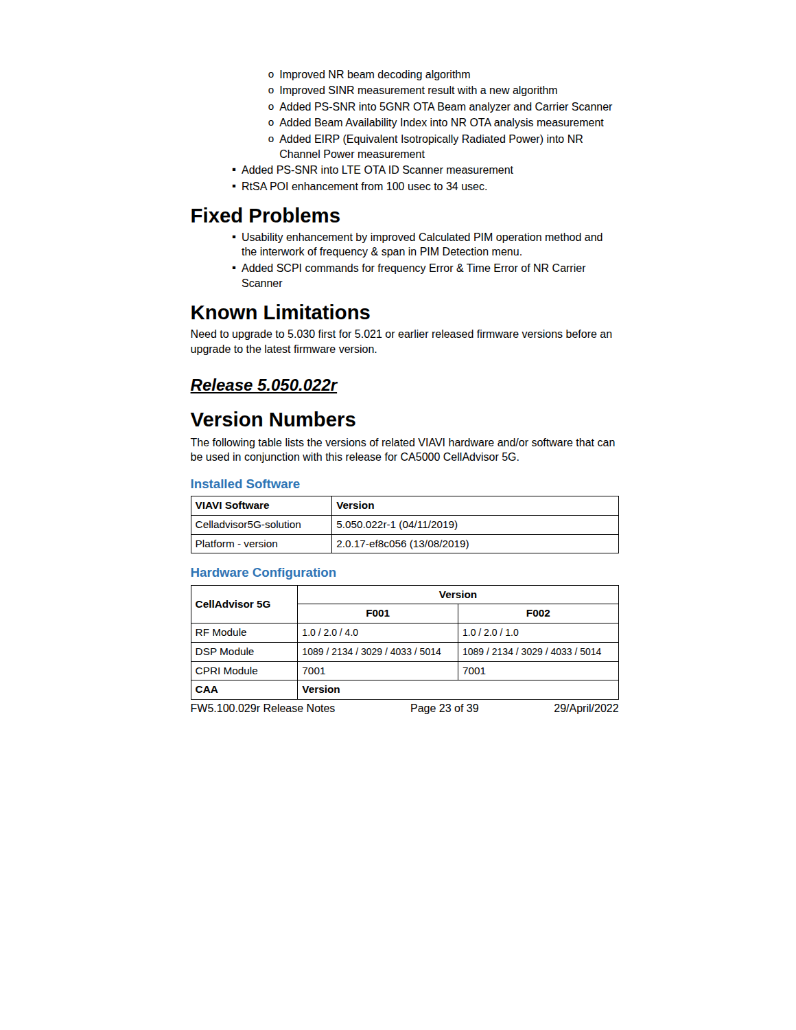Improved NR beam decoding algorithm
Improved SINR measurement result with a new algorithm
Added PS-SNR into 5GNR OTA Beam analyzer and Carrier Scanner
Added Beam Availability Index into NR OTA analysis measurement
Added EIRP (Equivalent Isotropically Radiated Power) into NR Channel Power measurement
Added PS-SNR into LTE OTA ID Scanner measurement
RtSA POI enhancement from 100 usec to 34 usec.
Fixed Problems
Usability enhancement by improved Calculated PIM operation method and the interwork of frequency & span in PIM Detection menu.
Added SCPI commands for frequency Error & Time Error of NR Carrier Scanner
Known Limitations
Need to upgrade to 5.030 first for 5.021 or earlier released firmware versions before an upgrade to the latest firmware version.
Release 5.050.022r
Version Numbers
The following table lists the versions of related VIAVI hardware and/or software that can be used in conjunction with this release for CA5000 CellAdvisor 5G.
Installed Software
| VIAVI Software | Version |
| --- | --- |
| Celladvisor5G-solution | 5.050.022r-1 (04/11/2019) |
| Platform - version | 2.0.17-ef8c056 (13/08/2019) |
Hardware Configuration
| CellAdvisor 5G | Version |
| --- | --- |
| F001 | F002 |
| RF Module | 1.0 / 2.0 / 4.0 | 1.0 / 2.0 / 1.0 |
| DSP Module | 1089 / 2134 / 3029 / 4033 / 5014 | 1089 / 2134 / 3029 / 4033 / 5014 |
| CPRI Module | 7001 | 7001 |
| CAA | Version |
FW5.100.029r Release Notes Page 23 of 39 29/April/2022